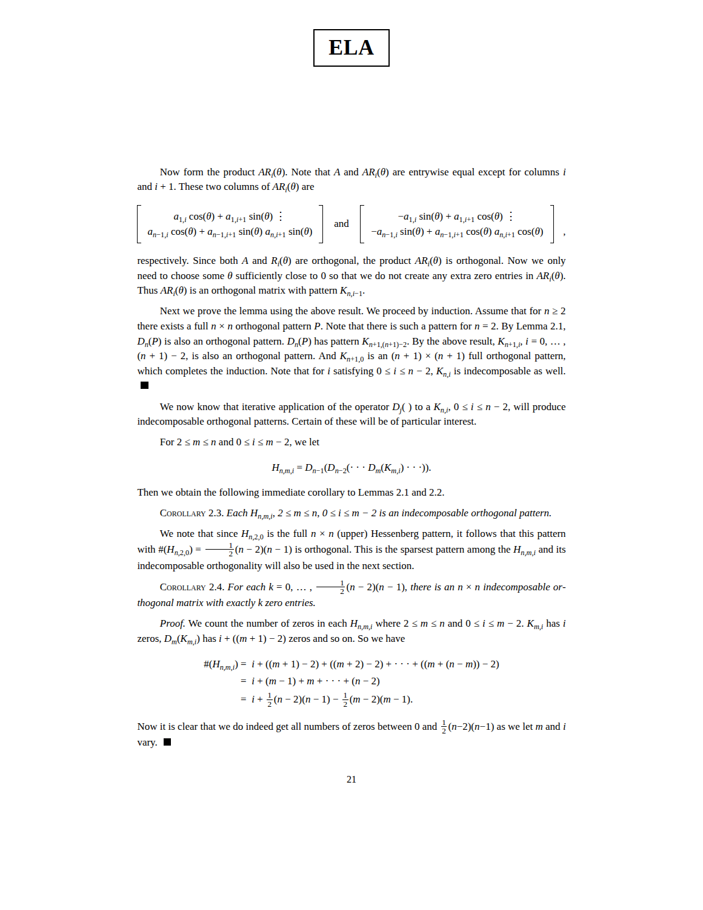ELA
Now form the product ARi(θ). Note that A and ARi(θ) are entrywise equal except for columns i and i + 1. These two columns of ARi(θ) are
a1,i cos(θ) + a1,i+1 sin(θ) ⋮ an−1,i cos(θ) + an−1,i+1 sin(θ) an,i+1 sin(θ) and −a1,i sin(θ) + a1,i+1 cos(θ) ⋮ −an−1,i sin(θ) + an−1,i+1 cos(θ) an,i+1 cos(θ) ,
respectively. Since both A and Ri(θ) are orthogonal, the product ARi(θ) is orthogonal. Now we only need to choose some θ sufficiently close to 0 so that we do not create any extra zero entries in ARi(θ). Thus ARi(θ) is an orthogonal matrix with pattern Kn,i−1.
Next we prove the lemma using the above result. We proceed by induction. Assume that for n ≥ 2 there exists a full n × n orthogonal pattern P. Note that there is such a pattern for n = 2. By Lemma 2.1, Dn(P) is also an orthogonal pattern. Dn(P) has pattern Kn+1,(n+1)−2. By the above result, Kn+1,i, i = 0, … , (n + 1) − 2, is also an orthogonal pattern. And Kn+1,0 is an (n + 1) × (n + 1) full orthogonal pattern, which completes the induction. Note that for i satisfying 0 ≤ i ≤ n − 2, Kn,i is indecomposable as well.
We now know that iterative application of the operator Dj( ) to a Kn,i, 0 ≤ i ≤ n − 2, will produce indecomposable orthogonal patterns. Certain of these will be of particular interest.
For 2 ≤ m ≤ n and 0 ≤ i ≤ m − 2, we let
Hn,m,i = Dn−1(Dn−2(· · · Dm(Km,i) · · ·)).
Then we obtain the following immediate corollary to Lemmas 2.1 and 2.2.
Corollary 2.3. Each Hn,m,i, 2 ≤ m ≤ n, 0 ≤ i ≤ m − 2 is an indecomposable orthogonal pattern.
We note that since Hn,2,0 is the full n × n (upper) Hessenberg pattern, it follows that this pattern with #(Hn,2,0) = 12(n − 2)(n − 1) is orthogonal. This is the sparsest pattern among the Hn,m,i and its indecomposable orthogonality will also be used in the next section.
Corollary 2.4. For each k = 0, … , 12(n − 2)(n − 1), there is an n × n indecomposable orthogonal matrix with exactly k zero entries.
Proof. We count the number of zeros in each Hn,m,i where 2 ≤ m ≤ n and 0 ≤ i ≤ m − 2. Km,i has i zeros, Dm(Km,i) has i + ((m + 1) − 2) zeros and so on. So we have
#(Hn,m,i) =
i + ((m + 1) − 2) + ((m + 2) − 2) + · · · + ((m + (n − m)) − 2)
=
i + (m − 1) + m + · · · + (n − 2)
=
i + 12(n − 2)(n − 1) − 12(m − 2)(m − 1).
Now it is clear that we do indeed get all numbers of zeros between 0 and 12(n−2)(n−1) as we let m and i vary.
21